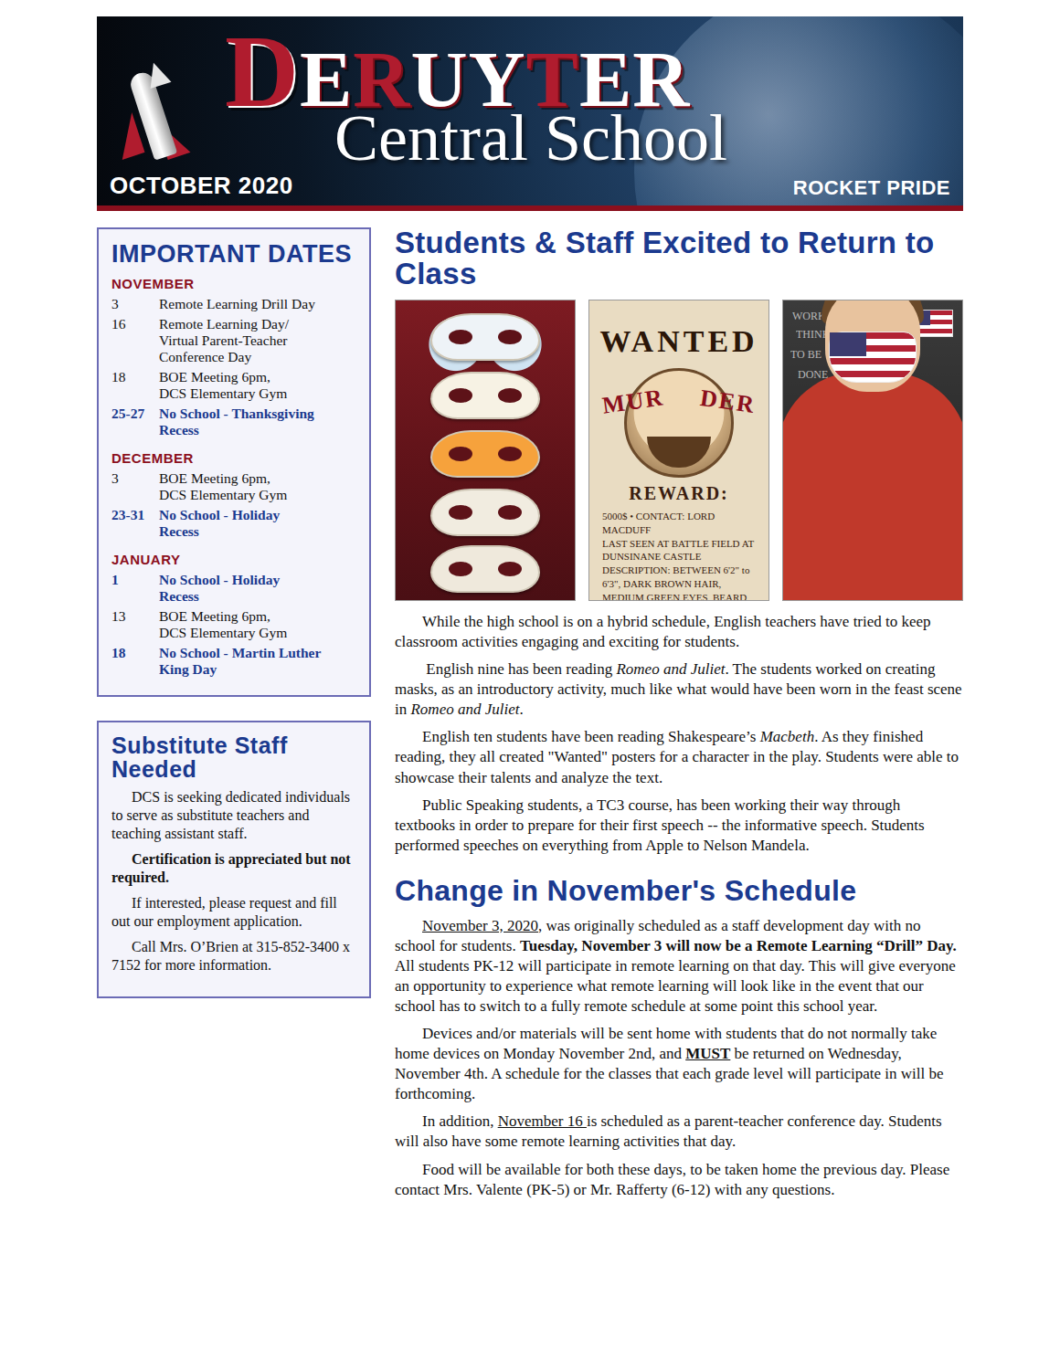DERUYTER
Central School
OCTOBER 2020
ROCKET PRIDE
IMPORTANT DATES
NOVEMBER
| 3 | Remote Learning Drill Day |
| 16 | Remote Learning Day/ Virtual Parent-Teacher Conference Day |
| 18 | BOE Meeting 6pm, DCS Elementary Gym |
| 25-27 | No School - Thanksgiving Recess |
DECEMBER
| 3 | BOE Meeting 6pm, DCS Elementary Gym |
| 23-31 | No School - Holiday Recess |
JANUARY
| 1 | No School - Holiday Recess |
| 13 | BOE Meeting 6pm, DCS Elementary Gym |
| 18 | No School - Martin Luther King Day |
Substitute Staff
Needed
DCS is seeking dedicated individuals to serve as substitute teachers and teaching assistant staff.
Certification is appreciated but not required.
If interested, please request and fill out our employment application.
Call Mrs. O’Brien at 315-852-3400 x 7152 for more information.
Students & Staff Excited to Return to Class
WANTED
MUR DER
REWARD:
5000$ • CONTACT: LORD MACDUFF
LAST SEEN AT BATTLE FIELD AT DUNSINANE CASTLE
DESCRIPTION: BETWEEN 6'2" to 6'3", DARK BROWN HAIR, MEDIUM GREEN EYES, BEARD
KING OF SCOTLAND
WORK THINK TO BE DONE
While the high school is on a hybrid schedule, English teachers have tried to keep classroom activities engaging and exciting for students.
English nine has been reading Romeo and Juliet. The students worked on creating masks, as an introductory activity, much like what would have been worn in the feast scene in Romeo and Juliet.
English ten students have been reading Shakespeare’s Macbeth. As they finished reading, they all created "Wanted" posters for a character in the play. Students were able to showcase their talents and analyze the text.
Public Speaking students, a TC3 course, has been working their way through textbooks in order to prepare for their first speech -- the informative speech. Students performed speeches on everything from Apple to Nelson Mandela.
Change in November's Schedule
November 3, 2020, was originally scheduled as a staff development day with no school for students. Tuesday, November 3 will now be a Remote Learning “Drill” Day. All students PK-12 will participate in remote learning on that day. This will give everyone an opportunity to experience what remote learning will look like in the event that our school has to switch to a fully remote schedule at some point this school year.
Devices and/or materials will be sent home with students that do not normally take home devices on Monday November 2nd, and MUST be returned on Wednesday, November 4th. A schedule for the classes that each grade level will participate in will be forthcoming.
In addition, November 16 is scheduled as a parent-teacher conference day. Students will also have some remote learning activities that day.
Food will be available for both these days, to be taken home the previous day. Please contact Mrs. Valente (PK-5) or Mr. Rafferty (6-12) with any questions.